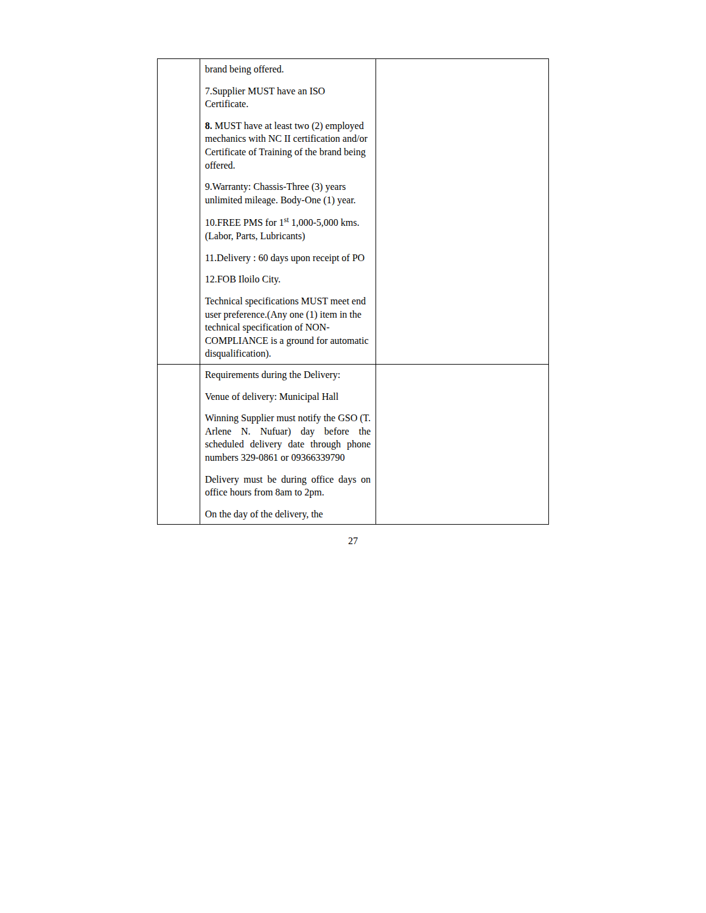| | brand being offered. 7.Supplier MUST have an ISO Certificate. 8. MUST have at least two (2) employed mechanics with NC II certification and/or Certificate of Training of the brand being offered. 9.Warranty: Chassis-Three (3) years unlimited mileage. Body-One (1) year. 10.FREE PMS for 1 st 1,000-5,000 kms. (Labor, Parts, Lubricants) 11.Delivery : 60 days upon receipt of PO 12.FOB Iloilo City. Technical specifications MUST meet end user preference.(Any one (1) item in the technical specification of NON-COMPLIANCE is a ground for automatic disqualification). | |
| | Requirements during the Delivery: Venue of delivery: Municipal Hall Winning Supplier must notify the GSO (T. Arlene N. Nufuar) day before the scheduled delivery date through phone numbers 329-0861 or 09366339790 Delivery must be during office days on office hours from 8am to 2pm. On the day of the delivery, the | |
27